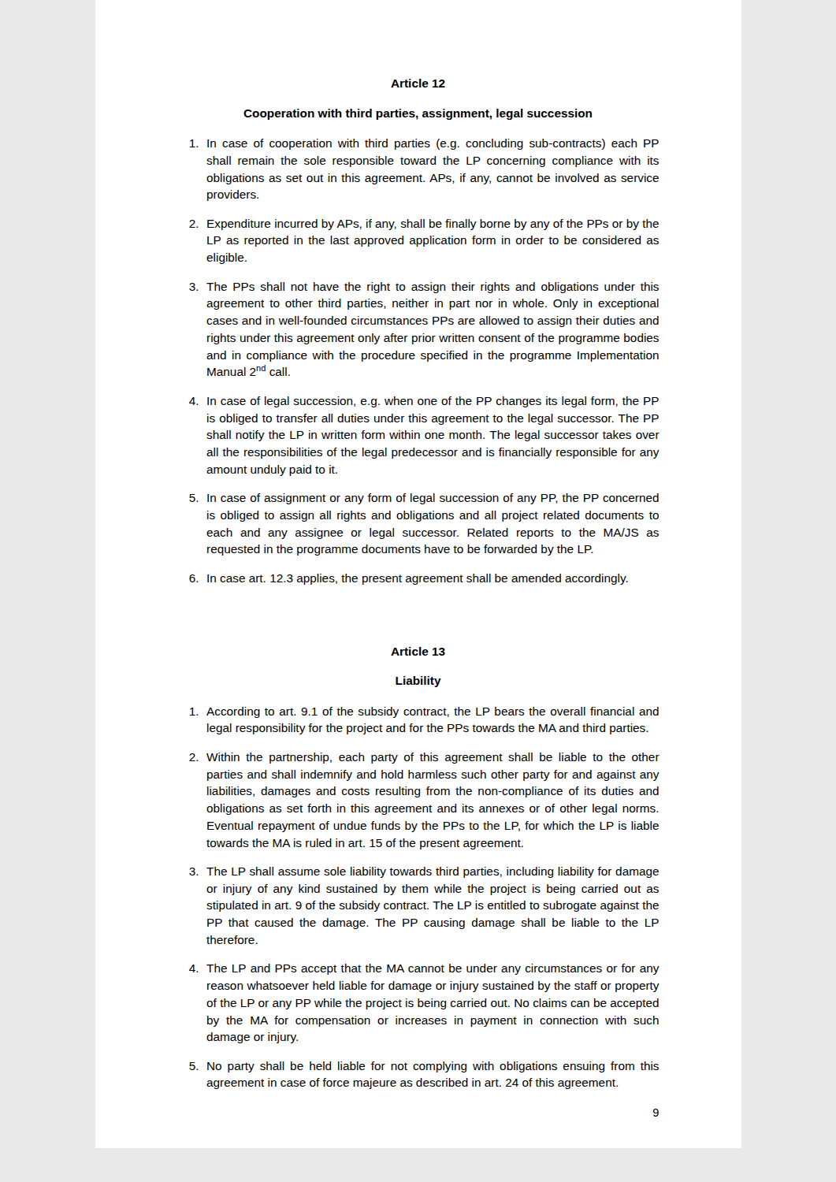Article 12
Cooperation with third parties, assignment, legal succession
In case of cooperation with third parties (e.g. concluding sub-contracts) each PP shall remain the sole responsible toward the LP concerning compliance with its obligations as set out in this agreement. APs, if any, cannot be involved as service providers.
Expenditure incurred by APs, if any, shall be finally borne by any of the PPs or by the LP as reported in the last approved application form in order to be considered as eligible.
The PPs shall not have the right to assign their rights and obligations under this agreement to other third parties, neither in part nor in whole. Only in exceptional cases and in well-founded circumstances PPs are allowed to assign their duties and rights under this agreement only after prior written consent of the programme bodies and in compliance with the procedure specified in the programme Implementation Manual 2nd call.
In case of legal succession, e.g. when one of the PP changes its legal form, the PP is obliged to transfer all duties under this agreement to the legal successor. The PP shall notify the LP in written form within one month. The legal successor takes over all the responsibilities of the legal predecessor and is financially responsible for any amount unduly paid to it.
In case of assignment or any form of legal succession of any PP, the PP concerned is obliged to assign all rights and obligations and all project related documents to each and any assignee or legal successor. Related reports to the MA/JS as requested in the programme documents have to be forwarded by the LP.
In case art. 12.3 applies, the present agreement shall be amended accordingly.
Article 13
Liability
According to art. 9.1 of the subsidy contract, the LP bears the overall financial and legal responsibility for the project and for the PPs towards the MA and third parties.
Within the partnership, each party of this agreement shall be liable to the other parties and shall indemnify and hold harmless such other party for and against any liabilities, damages and costs resulting from the non-compliance of its duties and obligations as set forth in this agreement and its annexes or of other legal norms. Eventual repayment of undue funds by the PPs to the LP, for which the LP is liable towards the MA is ruled in art. 15 of the present agreement.
The LP shall assume sole liability towards third parties, including liability for damage or injury of any kind sustained by them while the project is being carried out as stipulated in art. 9 of the subsidy contract. The LP is entitled to subrogate against the PP that caused the damage. The PP causing damage shall be liable to the LP therefore.
The LP and PPs accept that the MA cannot be under any circumstances or for any reason whatsoever held liable for damage or injury sustained by the staff or property of the LP or any PP while the project is being carried out. No claims can be accepted by the MA for compensation or increases in payment in connection with such damage or injury.
No party shall be held liable for not complying with obligations ensuing from this agreement in case of force majeure as described in art. 24 of this agreement.
9